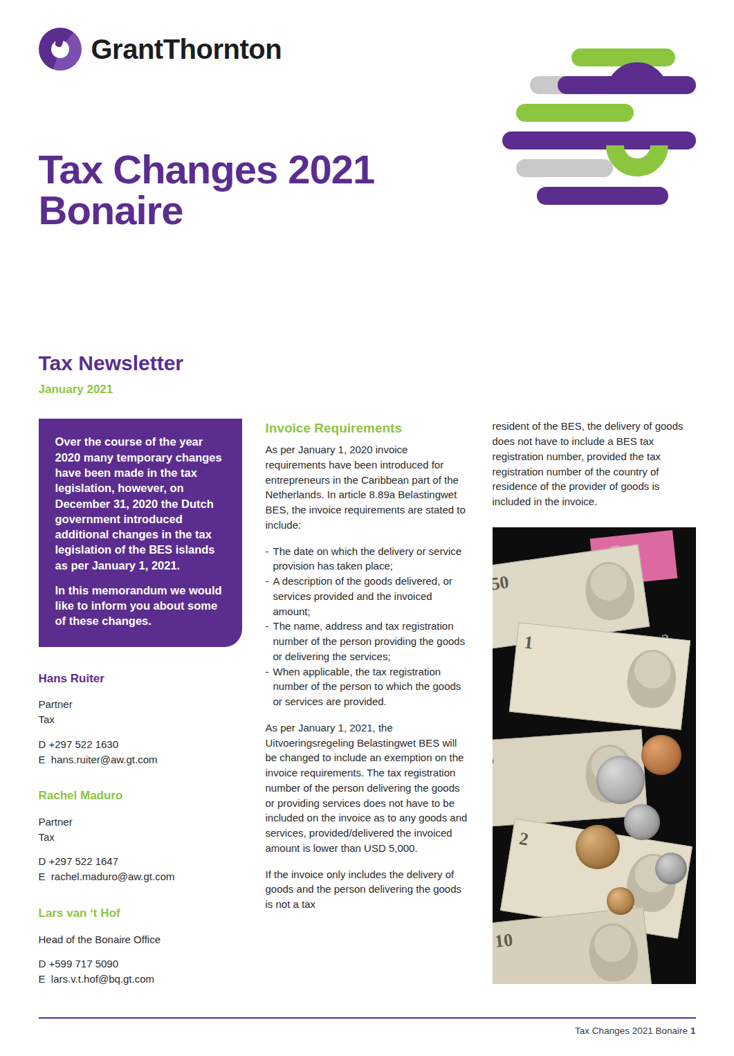GrantThornton
Tax Changes 2021
Bonaire
Tax Newsletter
January 2021
Over the course of the year 2020 many temporary changes have been made in the tax legislation, however, on December 31, 2020 the Dutch government introduced additional changes in the tax legislation of the BES islands as per January 1, 2021.
In this memorandum we would like to inform you about some of these changes.
Hans Ruiter
Partner
Tax
D +297 522 1630
E hans.ruiter@aw.gt.com
Rachel Maduro
Partner
Tax
D +297 522 1647
E rachel.maduro@aw.gt.com
Lars van ‘t Hof
Head of the Bonaire Office
D +599 717 5090
E lars.v.t.hof@bq.gt.com
Invoice Requirements
As per January 1, 2020 invoice requirements have been introduced for entrepreneurs in the Caribbean part of the Netherlands. In article 8.89a Belastingwet BES, the invoice requirements are stated to include:
-The date on which the delivery or service provision has taken place;
-A description of the goods delivered, or services provided and the invoiced amount;
-The name, address and tax registration number of the person providing the goods or delivering the services;
-When applicable, the tax registration number of the person to which the goods or services are provided.
As per January 1, 2021, the Uitvoeringsregeling Belastingwet BES will be changed to include an exemption on the invoice requirements. The tax registration number of the person delivering the goods or providing services does not have to be included on the invoice as to any goods and services, provided/delivered the invoiced amount is lower than USD 5,000.
If the invoice only includes the delivery of goods and the person delivering the goods is not a tax
resident of the BES, the delivery of goods does not have to include a BES tax registration number, provided the tax registration number of the country of residence of the provider of goods is included in the invoice.
c.l
we7oe3
50
1
5
2
10
Tax Changes 2021 Bonaire1